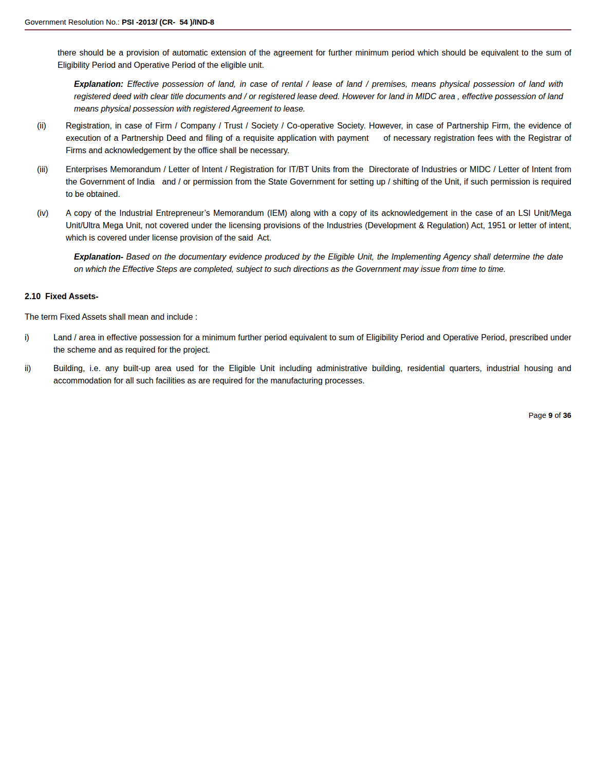Government Resolution No.: PSI -2013/ (CR- 54 )/IND-8
there should be a provision of automatic extension of the agreement for further minimum period which should be equivalent to the sum of Eligibility Period and Operative Period of the eligible unit.
Explanation: Effective possession of land, in case of rental / lease of land / premises, means physical possession of land with registered deed with clear title documents and / or registered lease deed. However for land in MIDC area , effective possession of land means physical possession with registered Agreement to lease.
(ii)
Registration, in case of Firm / Company / Trust / Society / Co-operative Society. However, in case of Partnership Firm, the evidence of execution of a Partnership Deed and filing of a requisite application with payment of necessary registration fees with the Registrar of Firms and acknowledgement by the office shall be necessary.
(iii)
Enterprises Memorandum / Letter of Intent / Registration for IT/BT Units from the Directorate of Industries or MIDC / Letter of Intent from the Government of India and / or permission from the State Government for setting up / shifting of the Unit, if such permission is required to be obtained.
(iv)
A copy of the Industrial Entrepreneur’s Memorandum (IEM) along with a copy of its acknowledgement in the case of an LSI Unit/Mega Unit/Ultra Mega Unit, not covered under the licensing provisions of the Industries (Development & Regulation) Act, 1951 or letter of intent, which is covered under license provision of the said Act.
Explanation- Based on the documentary evidence produced by the Eligible Unit, the Implementing Agency shall determine the date on which the Effective Steps are completed, subject to such directions as the Government may issue from time to time.
2.10 Fixed Assets-
The term Fixed Assets shall mean and include :
i)
Land / area in effective possession for a minimum further period equivalent to sum of Eligibility Period and Operative Period, prescribed under the scheme and as required for the project.
ii)
Building, i.e. any built-up area used for the Eligible Unit including administrative building, residential quarters, industrial housing and accommodation for all such facilities as are required for the manufacturing processes.
Page 9 of 36